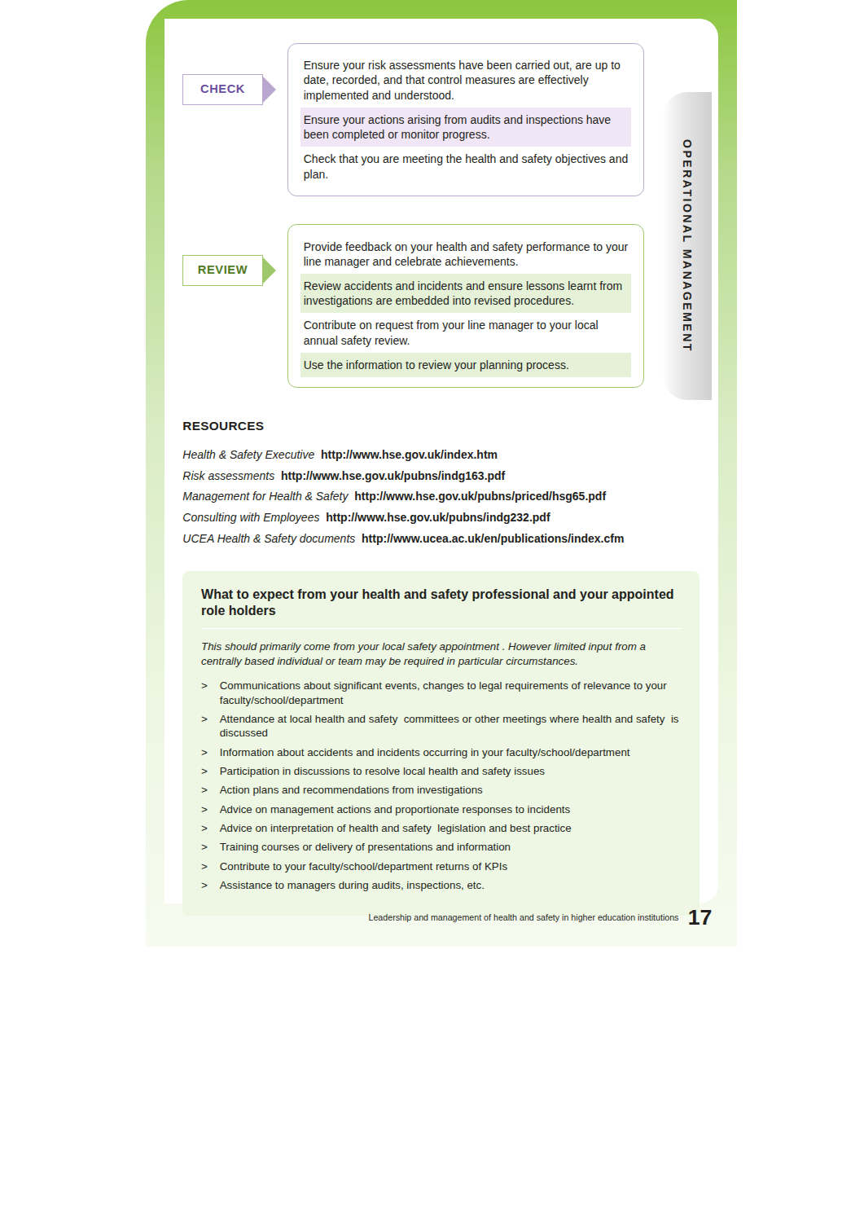OPERATIONAL MANAGEMENT
CHECK
Ensure your risk assessments have been carried out, are up to date, recorded, and that control measures are effectively implemented and understood.
Ensure your actions arising from audits and inspections have been completed or monitor progress.
Check that you are meeting the health and safety objectives and plan.
REVIEW
Provide feedback on your health and safety performance to your line manager and celebrate achievements.
Review accidents and incidents and ensure lessons learnt from investigations are embedded into revised procedures.
Contribute on request from your line manager to your local annual safety review.
Use the information to review your planning process.
RESOURCES
Health & Safety Executive http://www.hse.gov.uk/index.htm
Risk assessments http://www.hse.gov.uk/pubns/indg163.pdf
Management for Health & Safety http://www.hse.gov.uk/pubns/priced/hsg65.pdf
Consulting with Employees http://www.hse.gov.uk/pubns/indg232.pdf
UCEA Health & Safety documents http://www.ucea.ac.uk/en/publications/index.cfm
What to expect from your health and safety professional and your appointed role holders
This should primarily come from your local safety appointment . However limited input from a centrally based individual or team may be required in particular circumstances.
Communications about significant events, changes to legal requirements of relevance to your faculty/school/department
Attendance at local health and safety committees or other meetings where health and safety is discussed
Information about accidents and incidents occurring in your faculty/school/department
Participation in discussions to resolve local health and safety issues
Action plans and recommendations from investigations
Advice on management actions and proportionate responses to incidents
Advice on interpretation of health and safety legislation and best practice
Training courses or delivery of presentations and information
Contribute to your faculty/school/department returns of KPIs
Assistance to managers during audits, inspections, etc.
Leadership and management of health and safety in higher education institutions
17